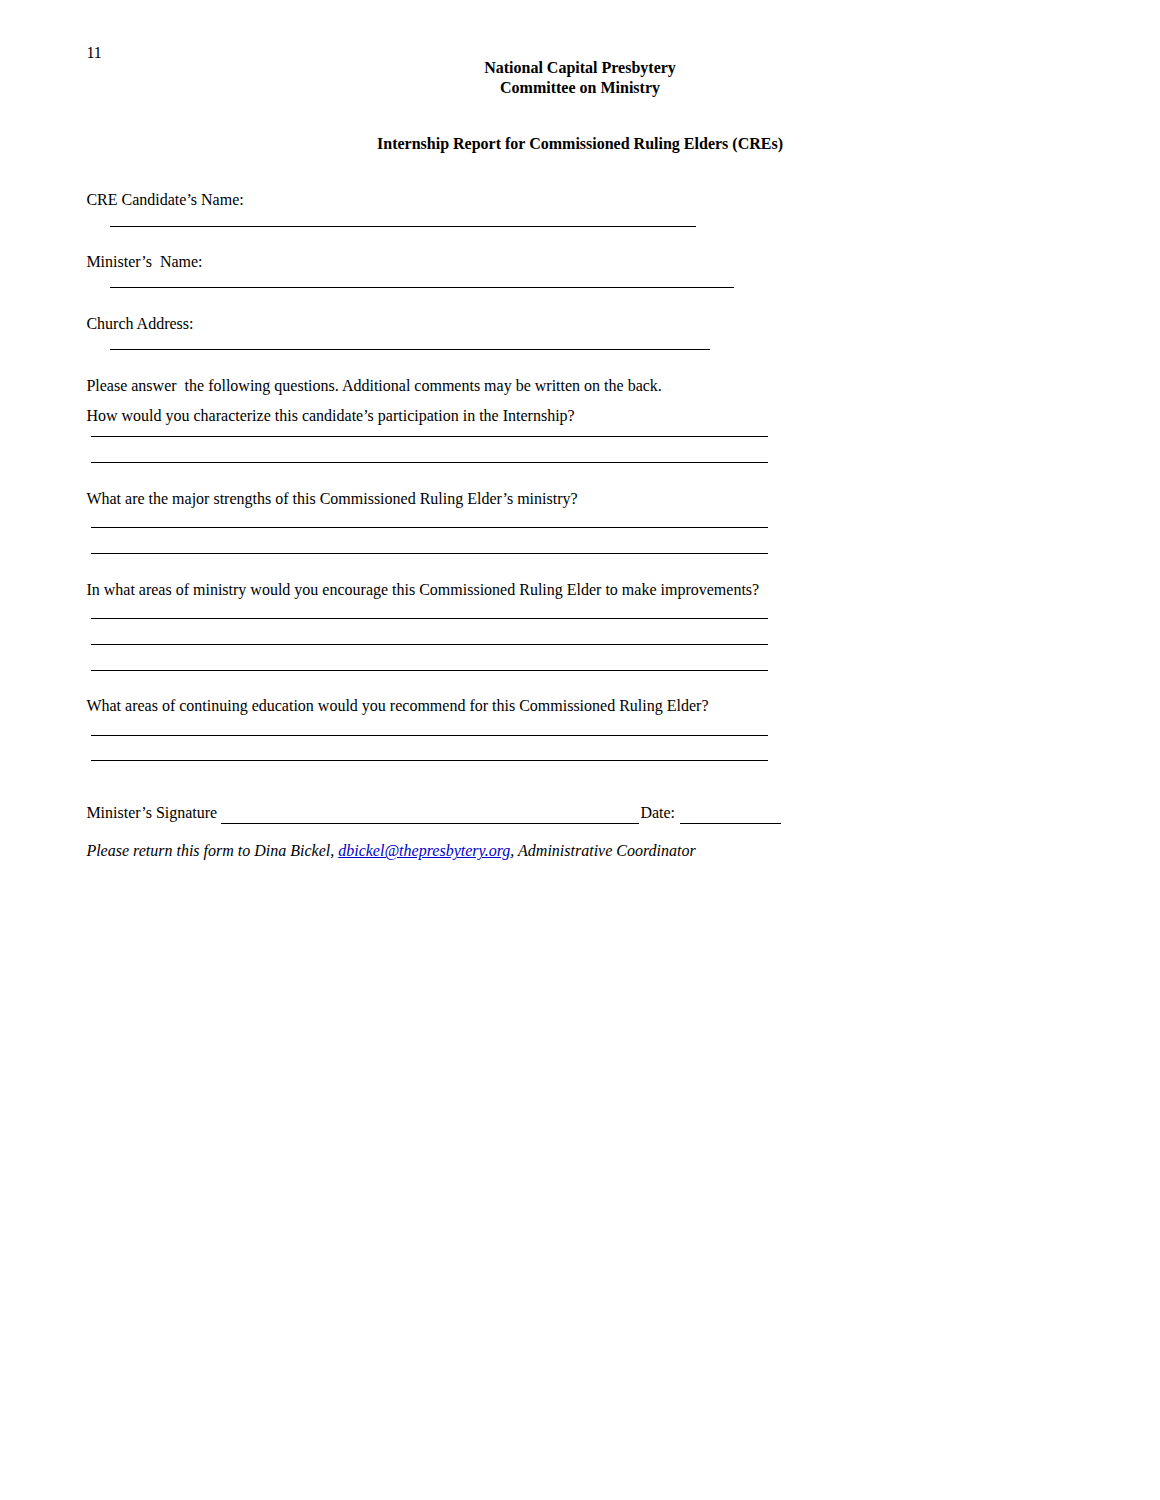11
National Capital Presbytery Committee on Ministry
Internship Report for Commissioned Ruling Elders (CREs)
CRE Candidate’s Name:
Minister’s Name:
Church Address:
Please answer the following questions. Additional comments may be written on the back.
How would you characterize this candidate’s participation in the Internship?
What are the major strengths of this Commissioned Ruling Elder’s ministry?
In what areas of ministry would you encourage this Commissioned Ruling Elder to make improvements?
What areas of continuing education would you recommend for this Commissioned Ruling Elder?
Minister’s Signature Date:
Please return this form to Dina Bickel, dbickel@thepresbytery.org, Administrative Coordinator